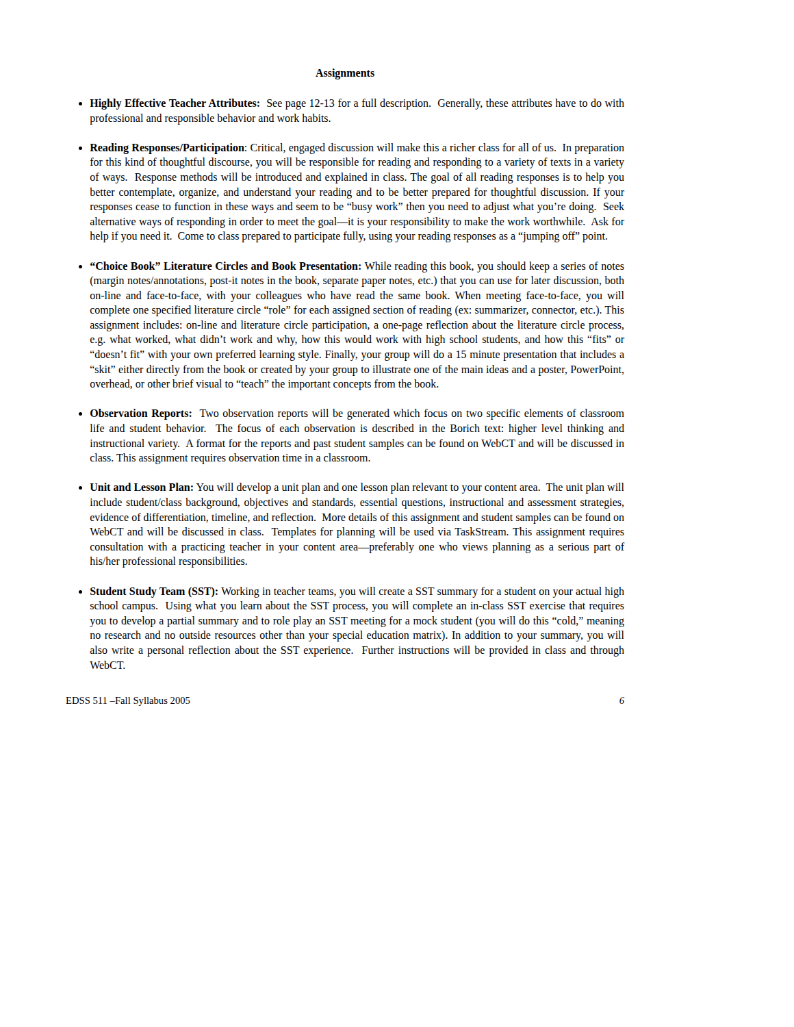Assignments
Highly Effective Teacher Attributes: See page 12-13 for a full description. Generally, these attributes have to do with professional and responsible behavior and work habits.
Reading Responses/Participation: Critical, engaged discussion will make this a richer class for all of us. In preparation for this kind of thoughtful discourse, you will be responsible for reading and responding to a variety of texts in a variety of ways. Response methods will be introduced and explained in class. The goal of all reading responses is to help you better contemplate, organize, and understand your reading and to be better prepared for thoughtful discussion. If your responses cease to function in these ways and seem to be “busy work” then you need to adjust what you’re doing. Seek alternative ways of responding in order to meet the goal—it is your responsibility to make the work worthwhile. Ask for help if you need it. Come to class prepared to participate fully, using your reading responses as a “jumping off” point.
“Choice Book” Literature Circles and Book Presentation: While reading this book, you should keep a series of notes (margin notes/annotations, post-it notes in the book, separate paper notes, etc.) that you can use for later discussion, both on-line and face-to-face, with your colleagues who have read the same book. When meeting face-to-face, you will complete one specified literature circle “role” for each assigned section of reading (ex: summarizer, connector, etc.). This assignment includes: on-line and literature circle participation, a one-page reflection about the literature circle process, e.g. what worked, what didn’t work and why, how this would work with high school students, and how this “fits” or “doesn’t fit” with your own preferred learning style. Finally, your group will do a 15 minute presentation that includes a “skit” either directly from the book or created by your group to illustrate one of the main ideas and a poster, PowerPoint, overhead, or other brief visual to “teach” the important concepts from the book.
Observation Reports: Two observation reports will be generated which focus on two specific elements of classroom life and student behavior. The focus of each observation is described in the Borich text: higher level thinking and instructional variety. A format for the reports and past student samples can be found on WebCT and will be discussed in class. This assignment requires observation time in a classroom.
Unit and Lesson Plan: You will develop a unit plan and one lesson plan relevant to your content area. The unit plan will include student/class background, objectives and standards, essential questions, instructional and assessment strategies, evidence of differentiation, timeline, and reflection. More details of this assignment and student samples can be found on WebCT and will be discussed in class. Templates for planning will be used via TaskStream. This assignment requires consultation with a practicing teacher in your content area—preferably one who views planning as a serious part of his/her professional responsibilities.
Student Study Team (SST): Working in teacher teams, you will create a SST summary for a student on your actual high school campus. Using what you learn about the SST process, you will complete an in-class SST exercise that requires you to develop a partial summary and to role play an SST meeting for a mock student (you will do this “cold,” meaning no research and no outside resources other than your special education matrix). In addition to your summary, you will also write a personal reflection about the SST experience. Further instructions will be provided in class and through WebCT.
EDSS 511 –Fall Syllabus 2005 6